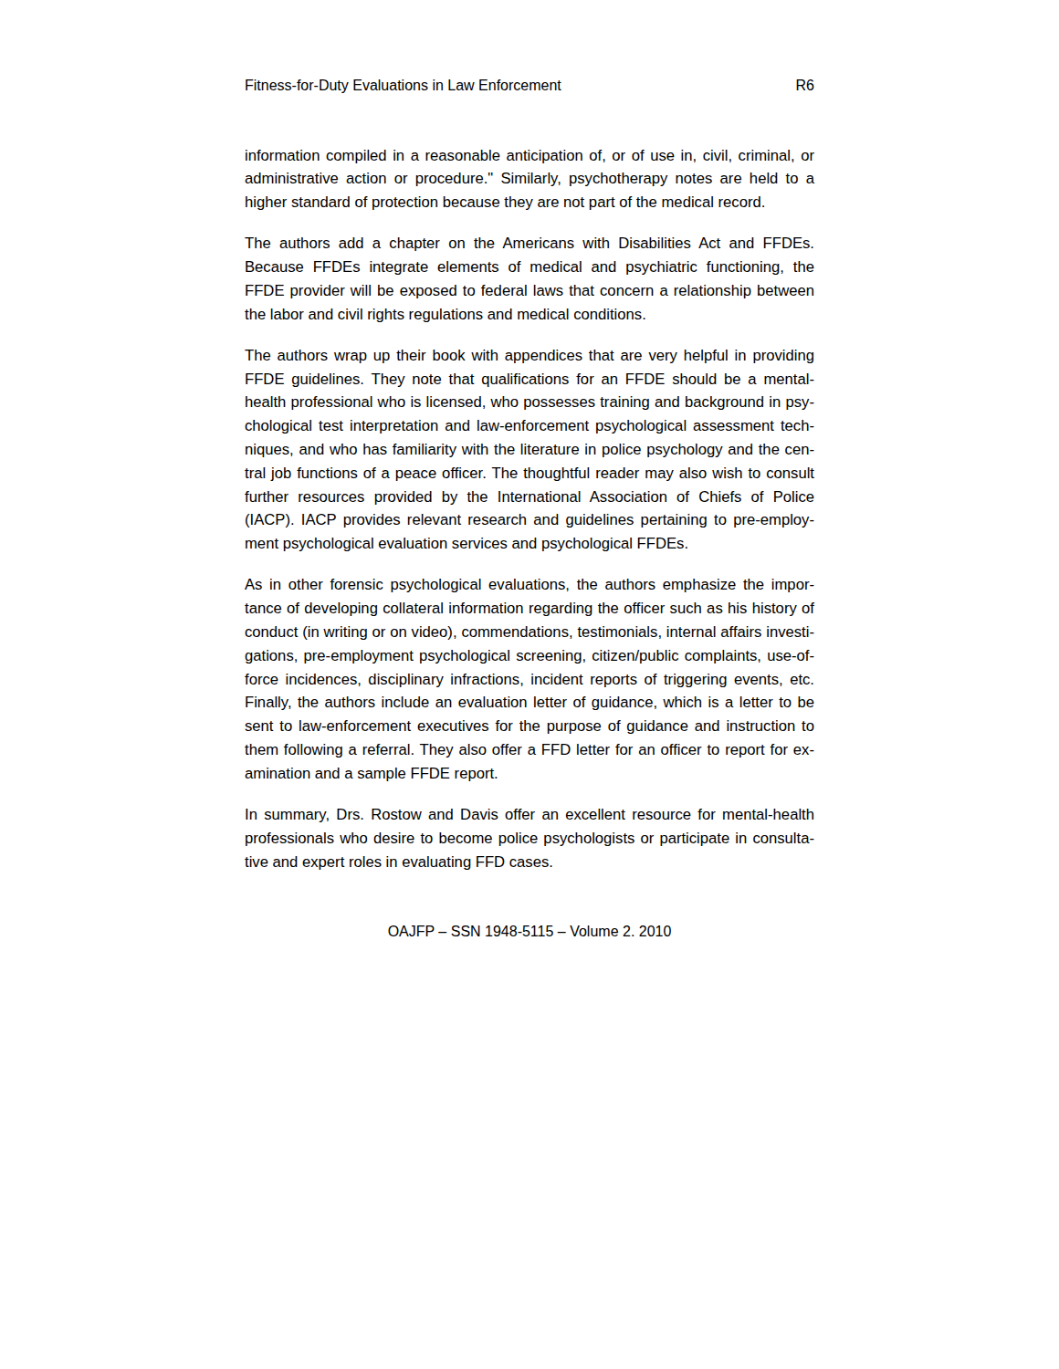Fitness-for-Duty Evaluations in Law Enforcement R6
information compiled in a reasonable anticipation of, or of use in, civil, criminal, or administrative action or procedure." Similarly, psychotherapy notes are held to a higher standard of protection because they are not part of the medical record.
The authors add a chapter on the Americans with Disabilities Act and FFDEs. Because FFDEs integrate elements of medical and psychiatric functioning, the FFDE provider will be exposed to federal laws that concern a relationship between the labor and civil rights regulations and medical conditions.
The authors wrap up their book with appendices that are very helpful in providing FFDE guidelines. They note that qualifications for an FFDE should be a mental-health professional who is licensed, who possesses training and background in psychological test interpretation and law-enforcement psychological assessment techniques, and who has familiarity with the literature in police psychology and the central job functions of a peace officer. The thoughtful reader may also wish to consult further resources provided by the International Association of Chiefs of Police (IACP). IACP provides relevant research and guidelines pertaining to pre-employment psychological evaluation services and psychological FFDEs.
As in other forensic psychological evaluations, the authors emphasize the importance of developing collateral information regarding the officer such as his history of conduct (in writing or on video), commendations, testimonials, internal affairs investigations, pre-employment psychological screening, citizen/public complaints, use-of-force incidences, disciplinary infractions, incident reports of triggering events, etc. Finally, the authors include an evaluation letter of guidance, which is a letter to be sent to law-enforcement executives for the purpose of guidance and instruction to them following a referral. They also offer a FFD letter for an officer to report for examination and a sample FFDE report.
In summary, Drs. Rostow and Davis offer an excellent resource for mental-health professionals who desire to become police psychologists or participate in consultative and expert roles in evaluating FFD cases.
OAJFP – SSN 1948-5115 – Volume 2. 2010